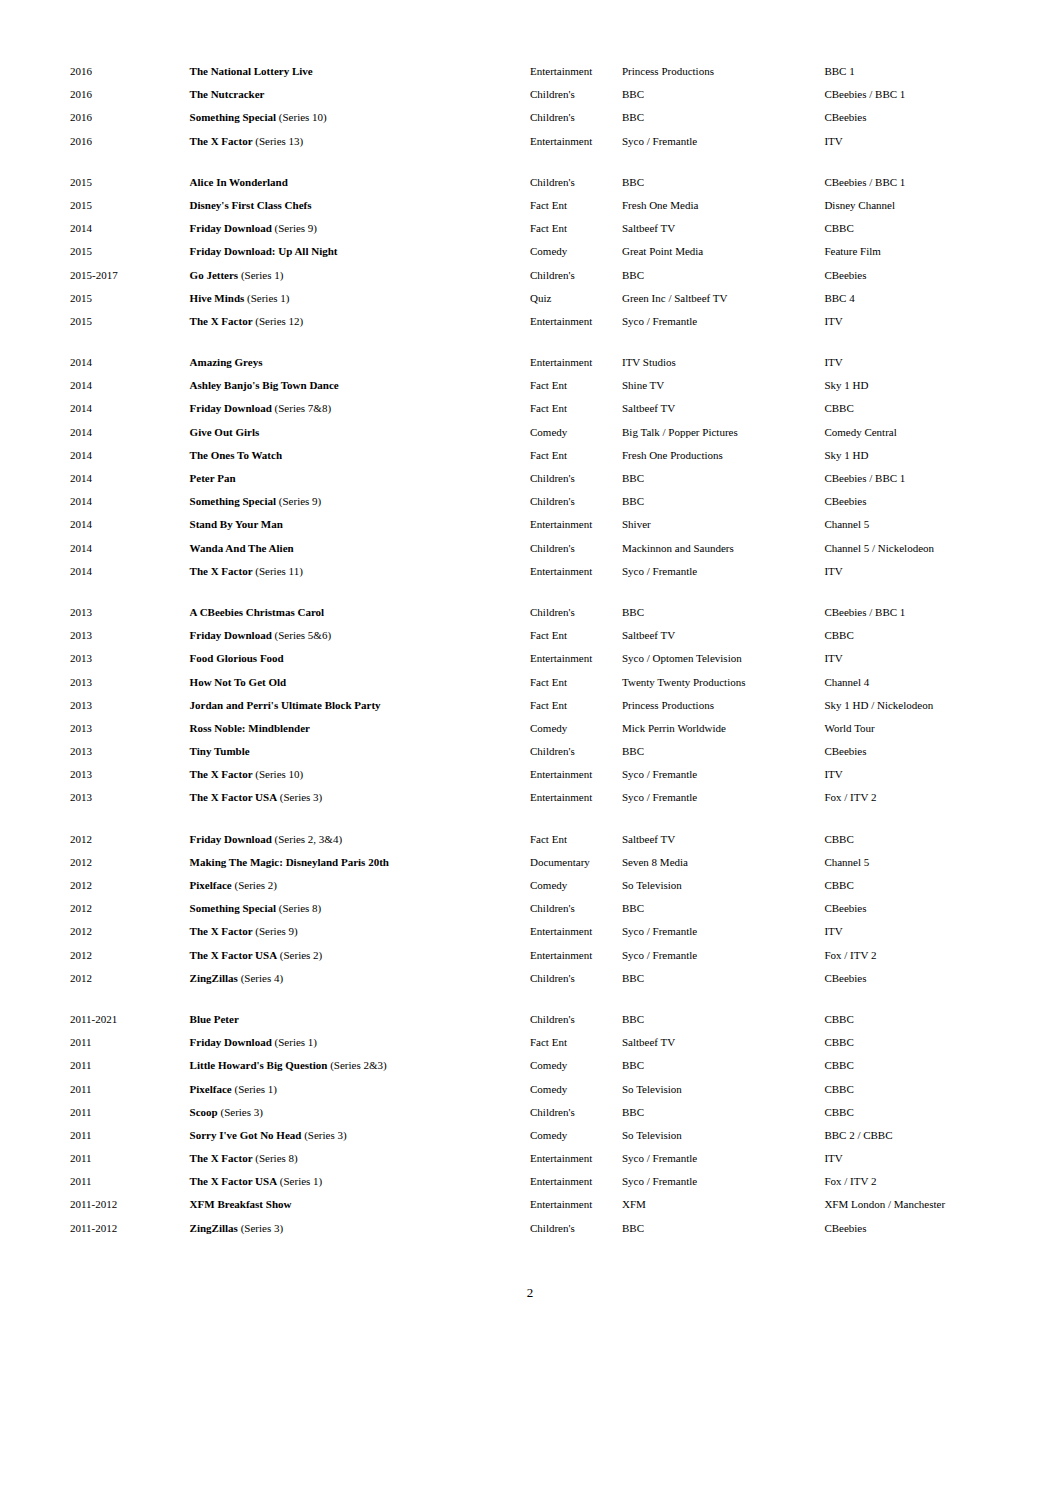| 2016 | The National Lottery Live | Entertainment | Princess Productions | BBC 1 |
| 2016 | The Nutcracker | Children's | BBC | CBeebies / BBC 1 |
| 2016 | Something Special (Series 10) | Children's | BBC | CBeebies |
| 2016 | The X Factor (Series 13) | Entertainment | Syco / Fremantle | ITV |
| 2015 | Alice In Wonderland | Children's | BBC | CBeebies / BBC 1 |
| 2015 | Disney's First Class Chefs | Fact Ent | Fresh One Media | Disney Channel |
| 2014 | Friday Download (Series 9) | Fact Ent | Saltbeef TV | CBBC |
| 2015 | Friday Download: Up All Night | Comedy | Great Point Media | Feature Film |
| 2015-2017 | Go Jetters (Series 1) | Children's | BBC | CBeebies |
| 2015 | Hive Minds (Series 1) | Quiz | Green Inc / Saltbeef TV | BBC 4 |
| 2015 | The X Factor (Series 12) | Entertainment | Syco / Fremantle | ITV |
| 2014 | Amazing Greys | Entertainment | ITV Studios | ITV |
| 2014 | Ashley Banjo's Big Town Dance | Fact Ent | Shine TV | Sky 1 HD |
| 2014 | Friday Download (Series 7&8) | Fact Ent | Saltbeef TV | CBBC |
| 2014 | Give Out Girls | Comedy | Big Talk / Popper Pictures | Comedy Central |
| 2014 | The Ones To Watch | Fact Ent | Fresh One Productions | Sky 1 HD |
| 2014 | Peter Pan | Children's | BBC | CBeebies / BBC 1 |
| 2014 | Something Special (Series 9) | Children's | BBC | CBeebies |
| 2014 | Stand By Your Man | Entertainment | Shiver | Channel 5 |
| 2014 | Wanda And The Alien | Children's | Mackinnon and Saunders | Channel 5 / Nickelodeon |
| 2014 | The X Factor (Series 11) | Entertainment | Syco / Fremantle | ITV |
| 2013 | A CBeebies Christmas Carol | Children's | BBC | CBeebies / BBC 1 |
| 2013 | Friday Download (Series 5&6) | Fact Ent | Saltbeef TV | CBBC |
| 2013 | Food Glorious Food | Entertainment | Syco / Optomen Television | ITV |
| 2013 | How Not To Get Old | Fact Ent | Twenty Twenty Productions | Channel 4 |
| 2013 | Jordan and Perri's Ultimate Block Party | Fact Ent | Princess Productions | Sky 1 HD / Nickelodeon |
| 2013 | Ross Noble: Mindblender | Comedy | Mick Perrin Worldwide | World Tour |
| 2013 | Tiny Tumble | Children's | BBC | CBeebies |
| 2013 | The X Factor (Series 10) | Entertainment | Syco / Fremantle | ITV |
| 2013 | The X Factor USA (Series 3) | Entertainment | Syco / Fremantle | Fox / ITV 2 |
| 2012 | Friday Download (Series 2, 3&4) | Fact Ent | Saltbeef TV | CBBC |
| 2012 | Making The Magic: Disneyland Paris 20th | Documentary | Seven 8 Media | Channel 5 |
| 2012 | Pixelface (Series 2) | Comedy | So Television | CBBC |
| 2012 | Something Special (Series 8) | Children's | BBC | CBeebies |
| 2012 | The X Factor (Series 9) | Entertainment | Syco / Fremantle | ITV |
| 2012 | The X Factor USA (Series 2) | Entertainment | Syco / Fremantle | Fox / ITV 2 |
| 2012 | ZingZillas (Series 4) | Children's | BBC | CBeebies |
| 2011-2021 | Blue Peter | Children's | BBC | CBBC |
| 2011 | Friday Download (Series 1) | Fact Ent | Saltbeef TV | CBBC |
| 2011 | Little Howard's Big Question (Series 2&3) | Comedy | BBC | CBBC |
| 2011 | Pixelface (Series 1) | Comedy | So Television | CBBC |
| 2011 | Scoop (Series 3) | Children's | BBC | CBBC |
| 2011 | Sorry I've Got No Head (Series 3) | Comedy | So Television | BBC 2 / CBBC |
| 2011 | The X Factor (Series 8) | Entertainment | Syco / Fremantle | ITV |
| 2011 | The X Factor USA (Series 1) | Entertainment | Syco / Fremantle | Fox / ITV 2 |
| 2011-2012 | XFM Breakfast Show | Entertainment | XFM | XFM London / Manchester |
| 2011-2012 | ZingZillas (Series 3) | Children's | BBC | CBeebies |
2